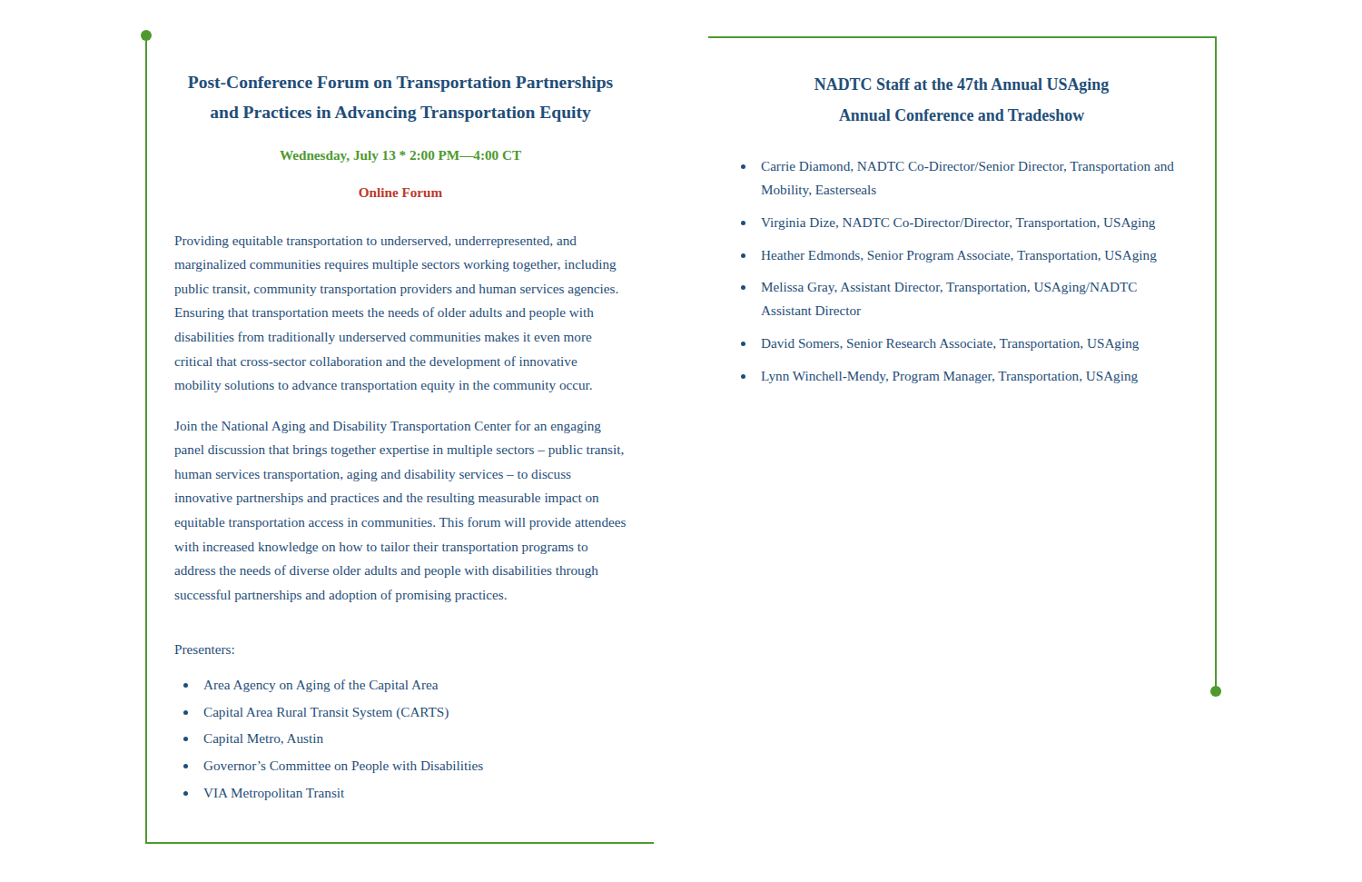Post-Conference Forum on Transportation Partnerships and Practices in Advancing Transportation Equity
Wednesday, July 13 * 2:00 PM—4:00 CT
Online Forum
Providing equitable transportation to underserved, underrepresented, and marginalized communities requires multiple sectors working together, including public transit, community transportation providers and human services agencies. Ensuring that transportation meets the needs of older adults and people with disabilities from traditionally underserved communities makes it even more critical that cross-sector collaboration and the development of innovative mobility solutions to advance transportation equity in the community occur.
Join the National Aging and Disability Transportation Center for an engaging panel discussion that brings together expertise in multiple sectors – public transit, human services transportation, aging and disability services – to discuss innovative partnerships and practices and the resulting measurable impact on equitable transportation access in communities. This forum will provide attendees with increased knowledge on how to tailor their transportation programs to address the needs of diverse older adults and people with disabilities through successful partnerships and adoption of promising practices.
Presenters:
Area Agency on Aging of the Capital Area
Capital Area Rural Transit System (CARTS)
Capital Metro, Austin
Governor’s Committee on People with Disabilities
VIA Metropolitan Transit
NADTC Staff at the 47th Annual USAging
Annual Conference and Tradeshow
Carrie Diamond, NADTC Co-Director/Senior Director, Transportation and Mobility, Easterseals
Virginia Dize, NADTC Co-Director/Director, Transportation, USAging
Heather Edmonds, Senior Program Associate, Transportation, USAging
Melissa Gray, Assistant Director, Transportation, USAging/NADTC Assistant Director
David Somers, Senior Research Associate, Transportation, USAging
Lynn Winchell-Mendy, Program Manager, Transportation, USAging